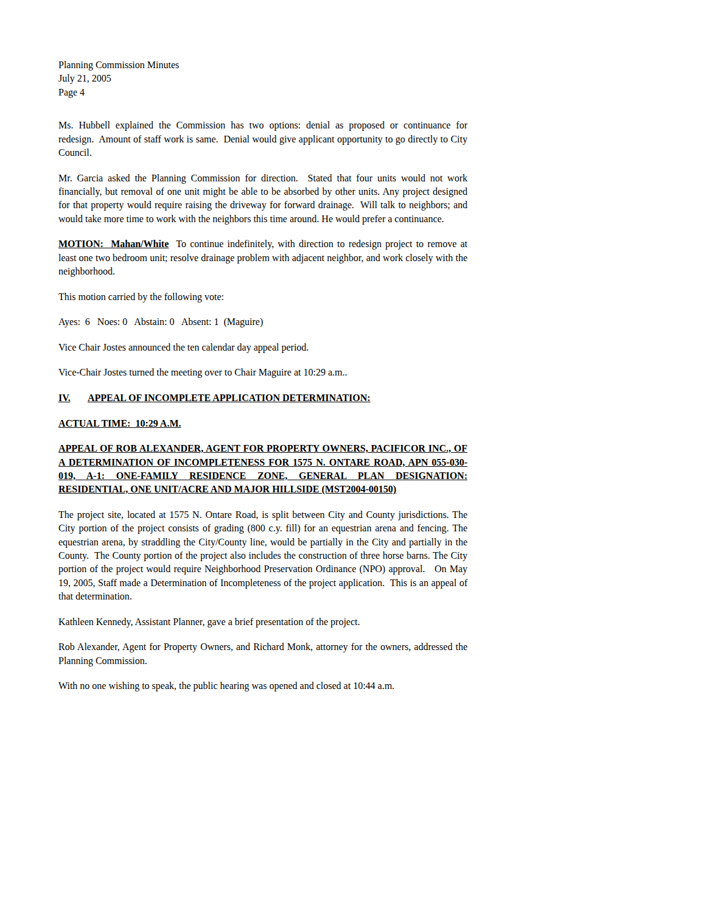Planning Commission Minutes
July 21, 2005
Page 4
Ms. Hubbell explained the Commission has two options: denial as proposed or continuance for redesign. Amount of staff work is same. Denial would give applicant opportunity to go directly to City Council.
Mr. Garcia asked the Planning Commission for direction. Stated that four units would not work financially, but removal of one unit might be able to be absorbed by other units. Any project designed for that property would require raising the driveway for forward drainage. Will talk to neighbors; and would take more time to work with the neighbors this time around. He would prefer a continuance.
MOTION: Mahan/White To continue indefinitely, with direction to redesign project to remove at least one two bedroom unit; resolve drainage problem with adjacent neighbor, and work closely with the neighborhood.
This motion carried by the following vote:
Ayes: 6 Noes: 0 Abstain: 0 Absent: 1 (Maguire)
Vice Chair Jostes announced the ten calendar day appeal period.
Vice-Chair Jostes turned the meeting over to Chair Maguire at 10:29 a.m..
IV. APPEAL OF INCOMPLETE APPLICATION DETERMINATION:
ACTUAL TIME: 10:29 A.M.
APPEAL OF ROB ALEXANDER, AGENT FOR PROPERTY OWNERS, PACIFICOR INC., OF A DETERMINATION OF INCOMPLETENESS FOR 1575 N. ONTARE ROAD, APN 055-030-019, A-1: ONE-FAMILY RESIDENCE ZONE, GENERAL PLAN DESIGNATION: RESIDENTIAL, ONE UNIT/ACRE AND MAJOR HILLSIDE (MST2004-00150)
The project site, located at 1575 N. Ontare Road, is split between City and County jurisdictions. The City portion of the project consists of grading (800 c.y. fill) for an equestrian arena and fencing. The equestrian arena, by straddling the City/County line, would be partially in the City and partially in the County. The County portion of the project also includes the construction of three horse barns. The City portion of the project would require Neighborhood Preservation Ordinance (NPO) approval. On May 19, 2005, Staff made a Determination of Incompleteness of the project application. This is an appeal of that determination.
Kathleen Kennedy, Assistant Planner, gave a brief presentation of the project.
Rob Alexander, Agent for Property Owners, and Richard Monk, attorney for the owners, addressed the Planning Commission.
With no one wishing to speak, the public hearing was opened and closed at 10:44 a.m.